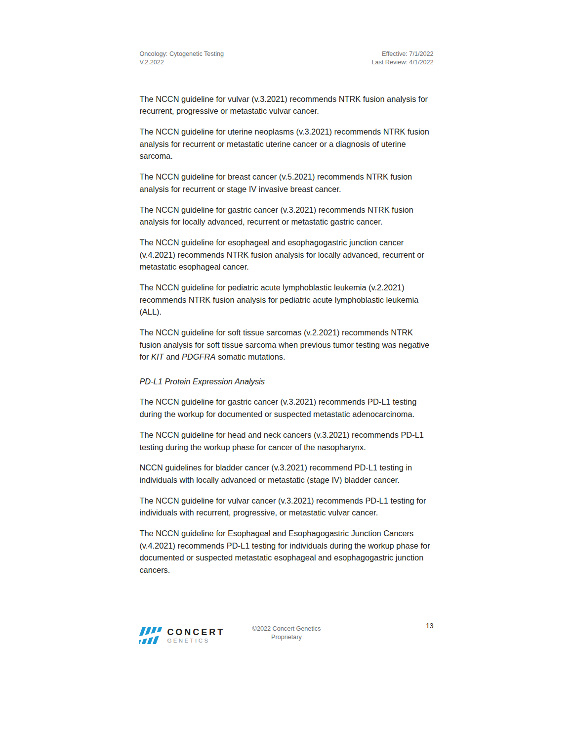Oncology: Cytogenetic Testing
V.2.2022
Effective: 7/1/2022
Last Review: 4/1/2022
The NCCN guideline for vulvar (v.3.2021) recommends NTRK fusion analysis for recurrent, progressive or metastatic vulvar cancer.
The NCCN guideline for uterine neoplasms (v.3.2021) recommends NTRK fusion analysis for recurrent or metastatic uterine cancer or a diagnosis of uterine sarcoma.
The NCCN guideline for breast cancer (v.5.2021) recommends NTRK fusion analysis for recurrent or stage IV invasive breast cancer.
The NCCN guideline for gastric cancer (v.3.2021) recommends NTRK fusion analysis for locally advanced, recurrent or metastatic gastric cancer.
The NCCN guideline for esophageal and esophagogastric junction cancer (v.4.2021) recommends NTRK fusion analysis for locally advanced, recurrent or metastatic esophageal cancer.
The NCCN guideline for pediatric acute lymphoblastic leukemia (v.2.2021) recommends NTRK fusion analysis for pediatric acute lymphoblastic leukemia (ALL).
The NCCN guideline for soft tissue sarcomas (v.2.2021) recommends NTRK fusion analysis for soft tissue sarcoma when previous tumor testing was negative for KIT and PDGFRA somatic mutations.
PD-L1 Protein Expression Analysis
The NCCN guideline for gastric cancer (v.3.2021) recommends PD-L1 testing during the workup for documented or suspected metastatic adenocarcinoma.
The NCCN guideline for head and neck cancers (v.3.2021) recommends PD-L1 testing during the workup phase for cancer of the nasopharynx.
NCCN guidelines for bladder cancer (v.3.2021) recommend PD-L1 testing in individuals with locally advanced or metastatic (stage IV) bladder cancer.
The NCCN guideline for vulvar cancer (v.3.2021) recommends PD-L1 testing for individuals with recurrent, progressive, or metastatic vulvar cancer.
The NCCN guideline for Esophageal and Esophagogastric Junction Cancers (v.4.2021) recommends PD-L1 testing for individuals during the workup phase for documented or suspected metastatic esophageal and esophagogastric junction cancers.
CONCERT
GENETICS
©2022 Concert Genetics
Proprietary
13